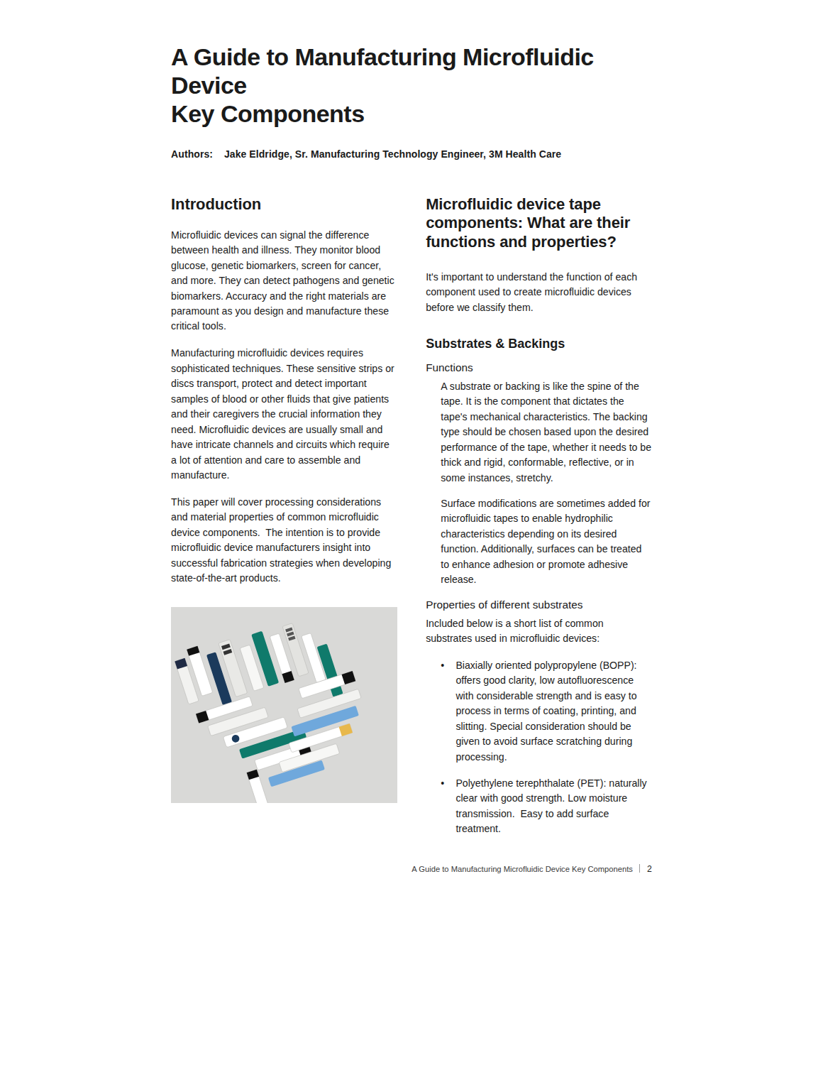A Guide to Manufacturing Microfluidic Device
Key Components
Authors: Jake Eldridge, Sr. Manufacturing Technology Engineer, 3M Health Care
Introduction
Microfluidic devices can signal the difference between health and illness. They monitor blood glucose, genetic biomarkers, screen for cancer, and more. They can detect pathogens and genetic biomarkers. Accuracy and the right materials are paramount as you design and manufacture these critical tools.
Manufacturing microfluidic devices requires sophisticated techniques. These sensitive strips or discs transport, protect and detect important samples of blood or other fluids that give patients and their caregivers the crucial information they need. Microfluidic devices are usually small and have intricate channels and circuits which require a lot of attention and care to assemble and manufacture.
This paper will cover processing considerations and material properties of common microfluidic device components. The intention is to provide microfluidic device manufacturers insight into successful fabrication strategies when developing state-of-the-art products.
Microfluidic device tape components: What are their functions and properties?
It's important to understand the function of each component used to create microfluidic devices before we classify them.
Substrates & Backings
Functions
A substrate or backing is like the spine of the tape. It is the component that dictates the tape's mechanical characteristics. The backing type should be chosen based upon the desired performance of the tape, whether it needs to be thick and rigid, conformable, reflective, or in some instances, stretchy.
Surface modifications are sometimes added for microfluidic tapes to enable hydrophilic characteristics depending on its desired function. Additionally, surfaces can be treated to enhance adhesion or promote adhesive release.
Properties of different substrates
Included below is a short list of common substrates used in microfluidic devices:
Biaxially oriented polypropylene (BOPP): offers good clarity, low autofluorescence with considerable strength and is easy to process in terms of coating, printing, and slitting. Special consideration should be given to avoid surface scratching during processing.
Polyethylene terephthalate (PET): naturally clear with good strength. Low moisture transmission. Easy to add surface treatment.
A Guide to Manufacturing Microfluidic Device Key Components 2